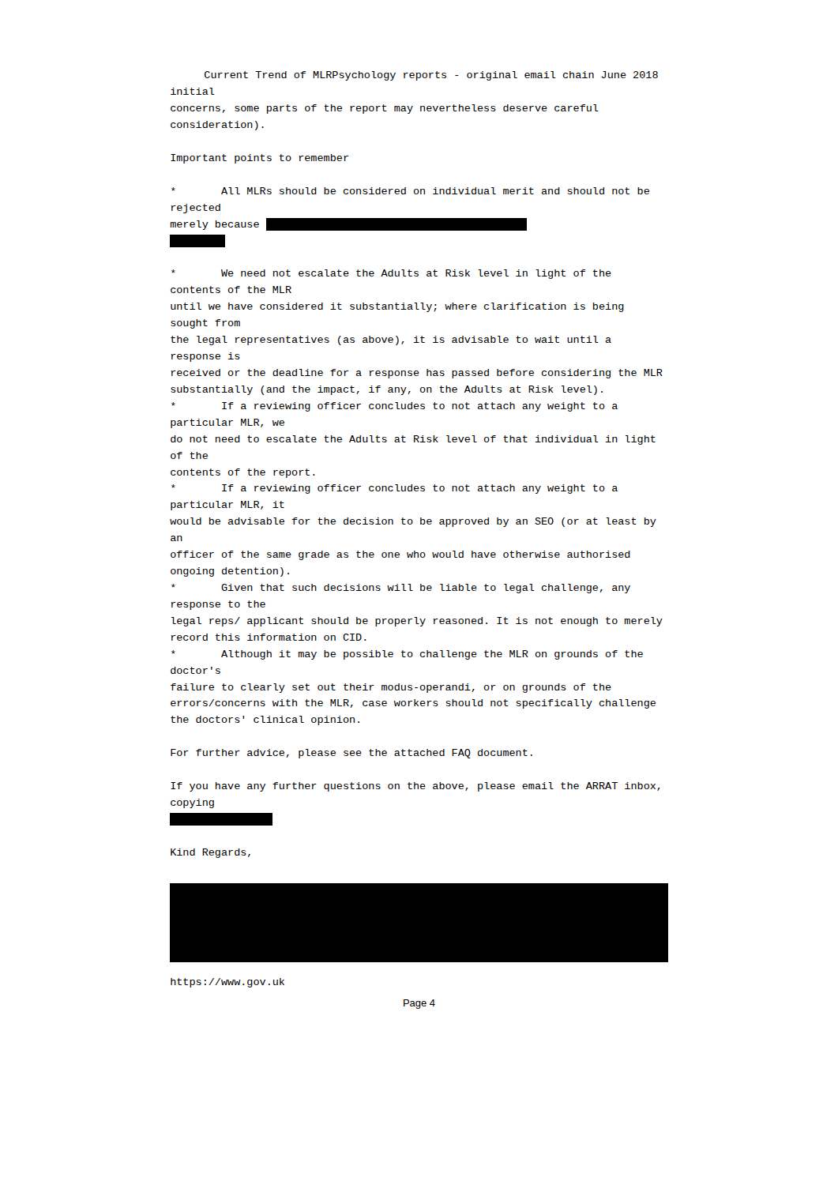Current Trend of MLRPsychology reports - original email chain June 2018 initial concerns, some parts of the report may nevertheless deserve careful consideration). Important points to remember * All MLRs should be considered on individual merit and should not be rejected merely because * We need not escalate the Adults at Risk level in light of the contents of the MLR until we have considered it substantially; where clarification is being sought from the legal representatives (as above), it is advisable to wait until a response is received or the deadline for a response has passed before considering the MLR substantially (and the impact, if any, on the Adults at Risk level). * If a reviewing officer concludes to not attach any weight to a particular MLR, we do not need to escalate the Adults at Risk level of that individual in light of the contents of the report. * If a reviewing officer concludes to not attach any weight to a particular MLR, it would be advisable for the decision to be approved by an SEO (or at least by an officer of the same grade as the one who would have otherwise authorised ongoing detention). * Given that such decisions will be liable to legal challenge, any response to the legal reps/ applicant should be properly reasoned. It is not enough to merely record this information on CID. * Although it may be possible to challenge the MLR on grounds of the doctor's failure to clearly set out their modus-operandi, or on grounds of the errors/concerns with the MLR, case workers should not specifically challenge the doctors' clinical opinion. For further advice, please see the attached FAQ document. If you have any further questions on the above, please email the ARRAT inbox, copying Kind Regards,
https://www.gov.uk
Page 4